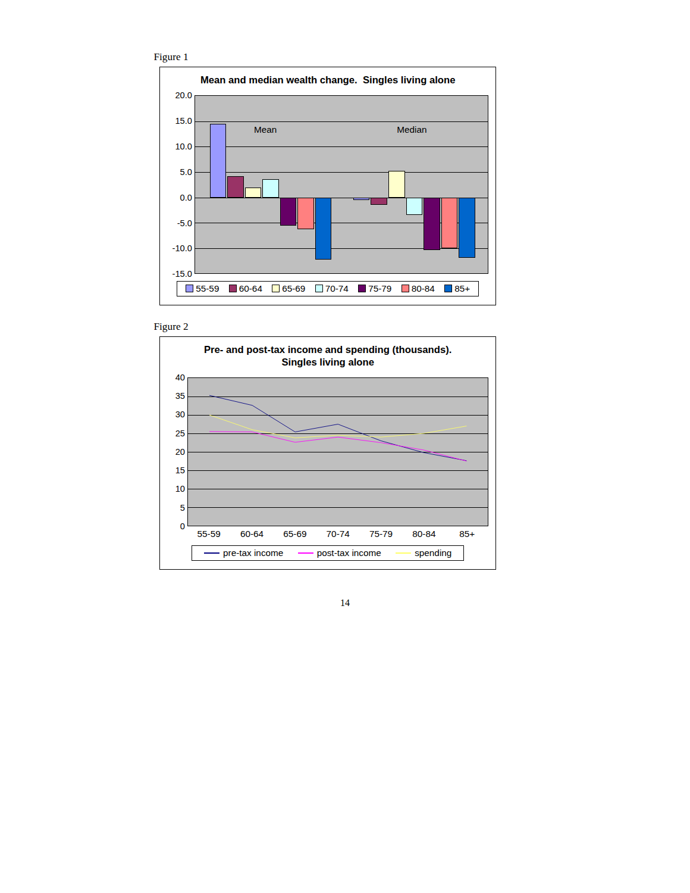Figure 1
Mean and median wealth change. Singles living alone
20.0 15.0 10.0 5.0 0.0 -5.0 -10.0 -15.0
Mean
Median
55-59 60-64 65-69 70-74 75-79 80-84 85+
Figure 2
Pre- and post-tax income and spending (thousands).
Singles living alone
40 35 30 25 20 15 10 5 0
55-59
60-64
65-69
70-74
75-79
80-84
85+
pre-tax income post-tax income spending
14